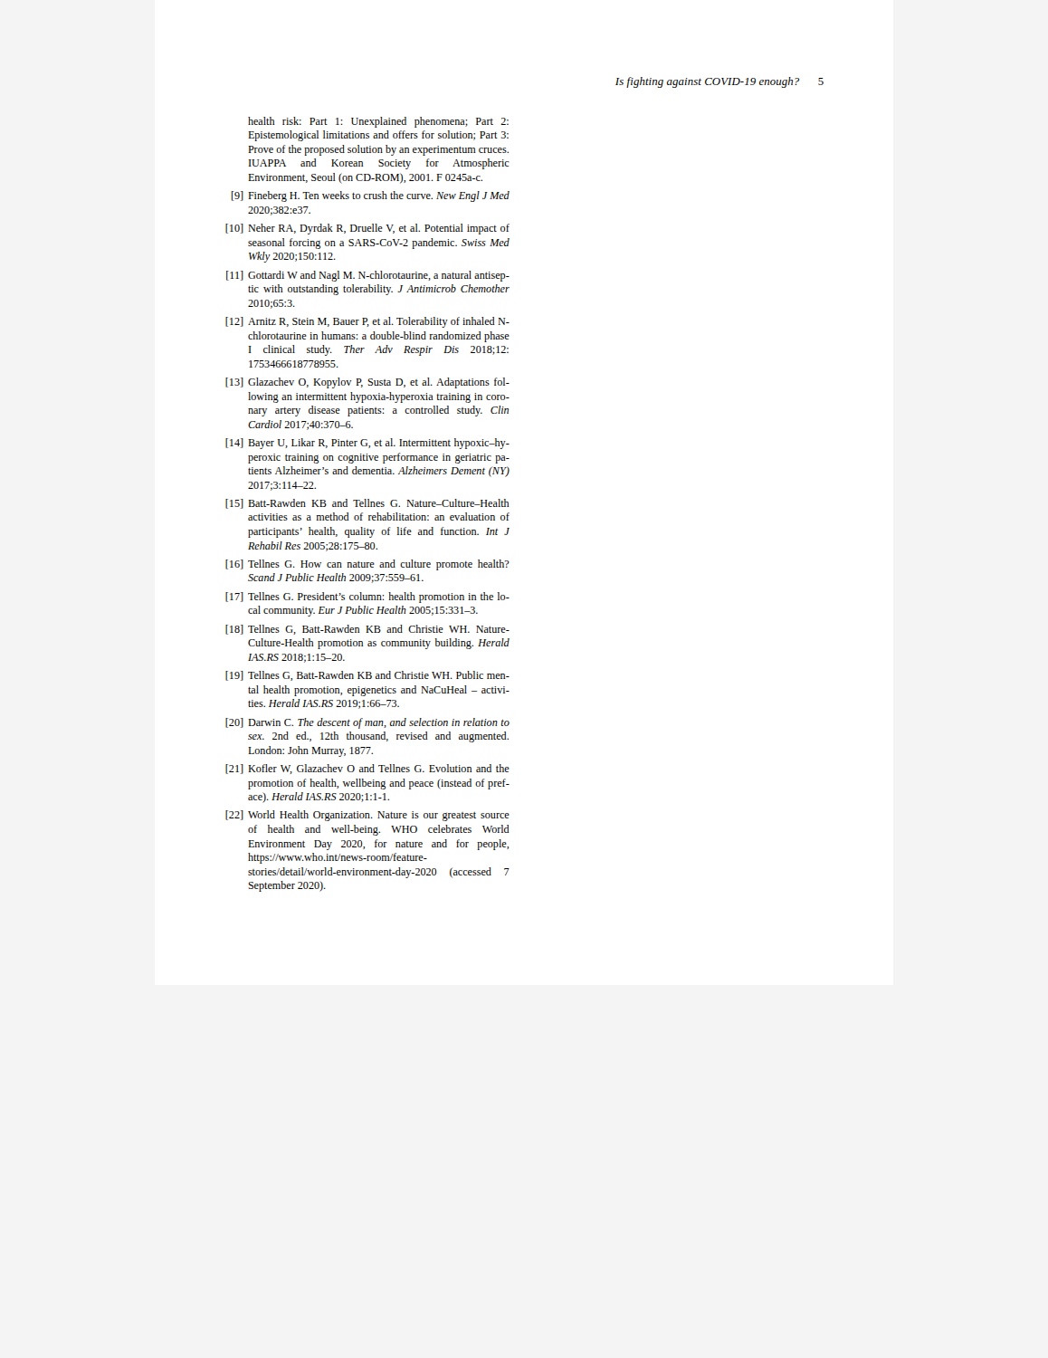Is fighting against COVID-19 enough?5
health risk: Part 1: Unexplained phenomena; Part 2: Epistemological limitations and offers for solution; Part 3: Prove of the proposed solution by an experimentum cruces. IUAPPA and Korean Society for Atmospheric Environment, Seoul (on CD-ROM), 2001. F 0245a-c.
[9] Fineberg H. Ten weeks to crush the curve. New Engl J Med 2020;382:e37.
[10] Neher RA, Dyrdak R, Druelle V, et al. Potential impact of seasonal forcing on a SARS-CoV-2 pandemic. Swiss Med Wkly 2020;150:112.
[11] Gottardi W and Nagl M. N-chlorotaurine, a natural antiseptic with outstanding tolerability. J Antimicrob Chemother 2010;65:3.
[12] Arnitz R, Stein M, Bauer P, et al. Tolerability of inhaled N-chlorotaurine in humans: a double-blind randomized phase I clinical study. Ther Adv Respir Dis 2018;12: 1753466618778955.
[13] Glazachev O, Kopylov P, Susta D, et al. Adaptations following an intermittent hypoxia-hyperoxia training in coronary artery disease patients: a controlled study. Clin Cardiol 2017;40:370–6.
[14] Bayer U, Likar R, Pinter G, et al. Intermittent hypoxic–hyperoxic training on cognitive performance in geriatric patients Alzheimer’s and dementia. Alzheimers Dement (NY) 2017;3:114–22.
[15] Batt-Rawden KB and Tellnes G. Nature–Culture–Health activities as a method of rehabilitation: an evaluation of participants’ health, quality of life and function. Int J Rehabil Res 2005;28:175–80.
[16] Tellnes G. How can nature and culture promote health? Scand J Public Health 2009;37:559–61.
[17] Tellnes G. President’s column: health promotion in the local community. Eur J Public Health 2005;15:331–3.
[18] Tellnes G, Batt-Rawden KB and Christie WH. Nature-Culture-Health promotion as community building. Herald IAS.RS 2018;1:15–20.
[19] Tellnes G, Batt-Rawden KB and Christie WH. Public mental health promotion, epigenetics and NaCuHeal – activities. Herald IAS.RS 2019;1:66–73.
[20] Darwin C. The descent of man, and selection in relation to sex. 2nd ed., 12th thousand, revised and augmented. London: John Murray, 1877.
[21] Kofler W, Glazachev O and Tellnes G. Evolution and the promotion of health, wellbeing and peace (instead of preface). Herald IAS.RS 2020;1:1-1.
[22] World Health Organization. Nature is our greatest source of health and well-being. WHO celebrates World Environment Day 2020, for nature and for people, https://www.who.int/news-room/feature-stories/detail/world-environment-day-2020 (accessed 7 September 2020).